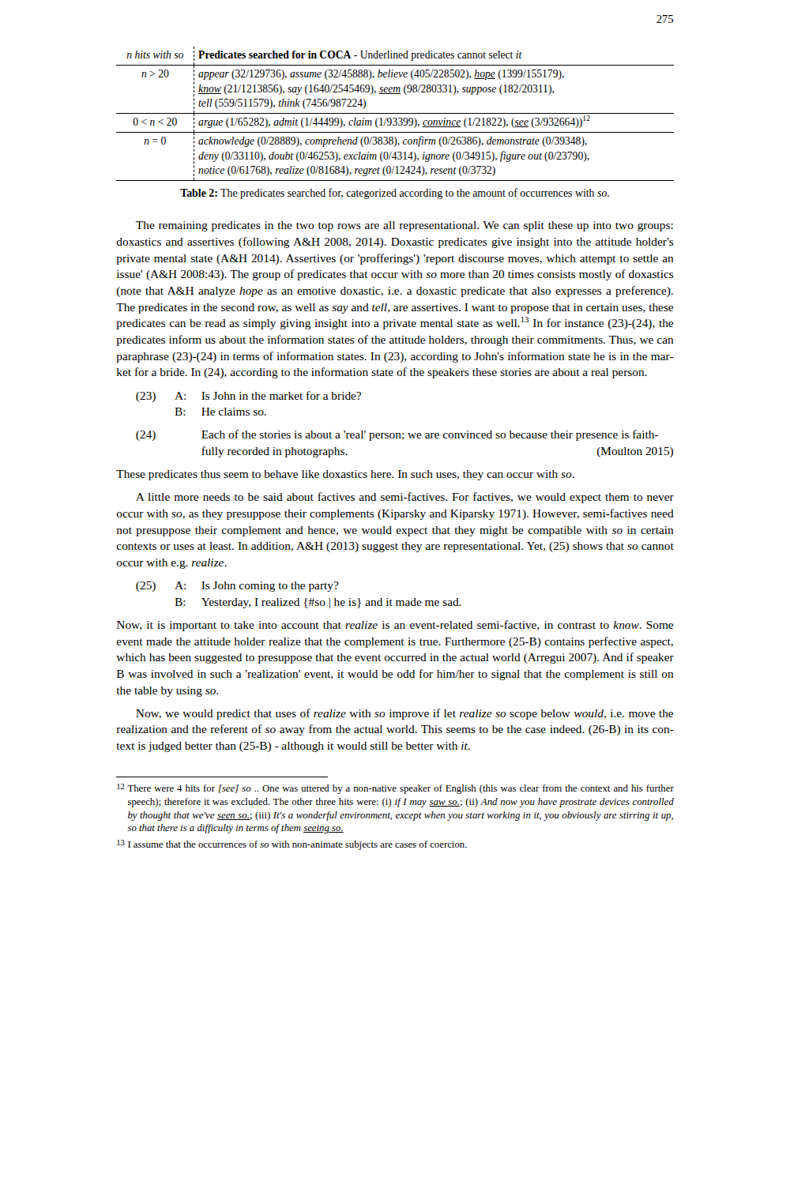275
| n hits with so | Predicates searched for in COCA - Underlined predicates cannot select it |
| --- | --- |
| n > 20 | appear (32/129736), assume (32/45888), believe (405/228502), hope (1399/155179), know (21/1213856), say (1640/2545469), seem (98/280331), suppose (182/20311), tell (559/511579), think (7456/987224) |
| 0 < n < 20 | argue (1/65282), admit (1/44499), claim (1/93399), convince (1/21822), ( see (3/932664)) 12 |
| n = 0 | acknowledge (0/28889), comprehend (0/3838), confirm (0/26386), demonstrate (0/39348), deny (0/33110), doubt (0/46253), exclaim (0/4314), ignore (0/34915), figure out (0/23790), notice (0/61768), realize (0/81684), regret (0/12424), resent (0/3732) |
Table 2: The predicates searched for, categorized according to the amount of occurrences with so.
The remaining predicates in the two top rows are all representational. We can split these up into two groups: doxastics and assertives (following A&H 2008, 2014). Doxastic predicates give insight into the attitude holder's private mental state (A&H 2014). Assertives (or 'profferings') 'report discourse moves, which attempt to settle an issue' (A&H 2008:43). The group of predicates that occur with so more than 20 times consists mostly of doxastics (note that A&H analyze hope as an emotive doxastic, i.e. a doxastic predicate that also expresses a preference). The predicates in the second row, as well as say and tell, are assertives. I want to propose that in certain uses, these predicates can be read as simply giving insight into a private mental state as well.13 In for instance (23)-(24), the predicates inform us about the information states of the attitude holders, through their commitments. Thus, we can paraphrase (23)-(24) in terms of information states. In (23), according to John's information state he is in the market for a bride. In (24), according to the information state of the speakers these stories are about a real person.
(23)
A:
Is John in the market for a bride?
B:
He claims so.
(24)
Each of the stories is about a 'real' person; we are convinced so because their presence is faithfully recorded in photographs. (Moulton 2015)
These predicates thus seem to behave like doxastics here. In such uses, they can occur with so.
A little more needs to be said about factives and semi-factives. For factives, we would expect them to never occur with so, as they presuppose their complements (Kiparsky and Kiparsky 1971). However, semi-factives need not presuppose their complement and hence, we would expect that they might be compatible with so in certain contexts or uses at least. In addition, A&H (2013) suggest they are representational. Yet, (25) shows that so cannot occur with e.g. realize.
(25)
A:
Is John coming to the party?
B:
Yesterday, I realized {#so | he is} and it made me sad.
Now, it is important to take into account that realize is an event-related semi-factive, in contrast to know. Some event made the attitude holder realize that the complement is true. Furthermore (25-B) contains perfective aspect, which has been suggested to presuppose that the event occurred in the actual world (Arregui 2007). And if speaker B was involved in such a 'realization' event, it would be odd for him/her to signal that the complement is still on the table by using so.
Now, we would predict that uses of realize with so improve if let realize so scope below would, i.e. move the realization and the referent of so away from the actual world. This seems to be the case indeed. (26-B) in its context is judged better than (25-B) - although it would still be better with it.
12 There were 4 hits for [see] so .. One was uttered by a non-native speaker of English (this was clear from the context and his further speech); therefore it was excluded. The other three hits were: (i) if I may saw so.; (ii) And now you have prostrate devices controlled by thought that we've seen so.; (iii) It's a wonderful environment, except when you start working in it, you obviously are stirring it up, so that there is a difficulty in terms of them seeing so.
13 I assume that the occurrences of so with non-animate subjects are cases of coercion.